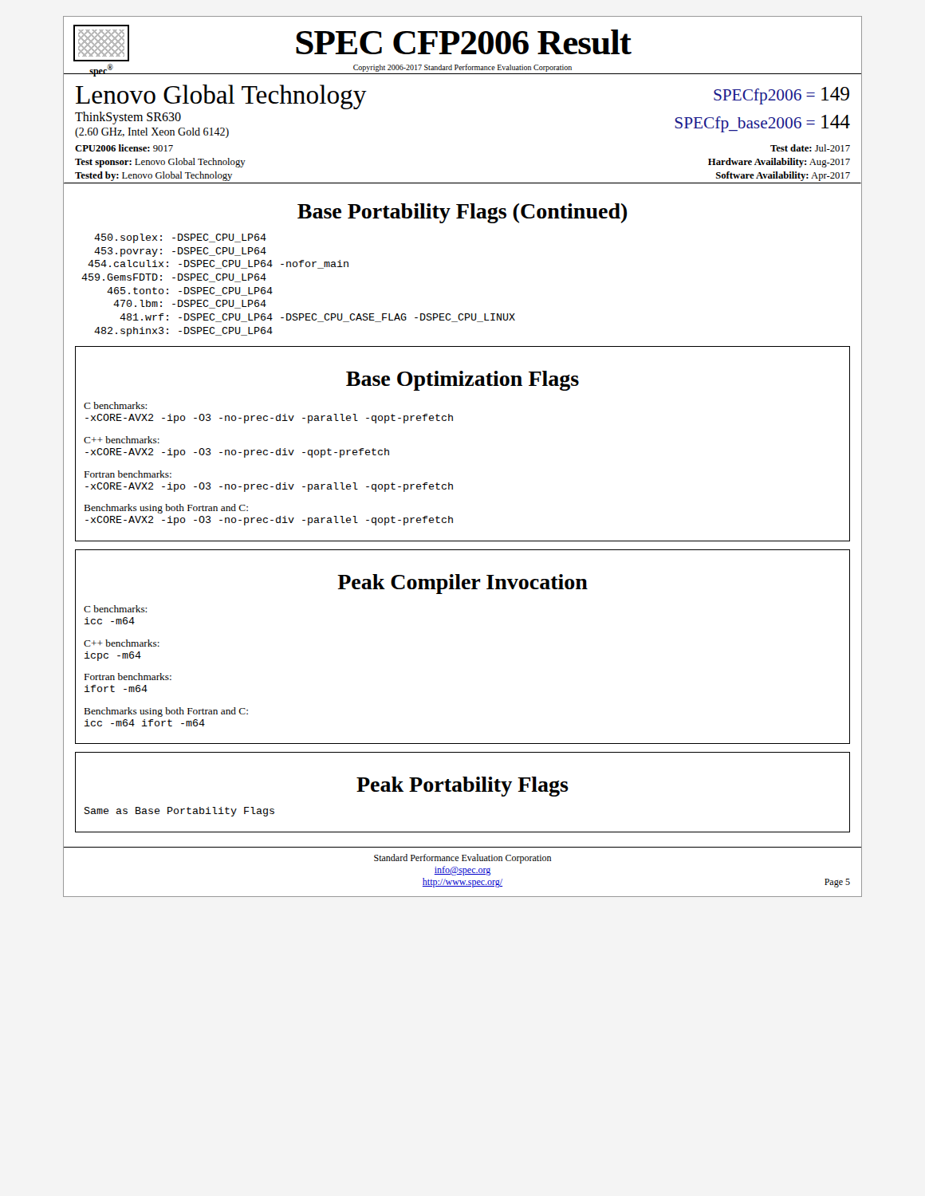spec®
SPEC CFP2006 Result
Copyright 2006-2017 Standard Performance Evaluation Corporation
Lenovo Global Technology
ThinkSystem SR630
(2.60 GHz, Intel Xeon Gold 6142)
SPECfp2006 = 149
SPECfp_base2006 = 144
| CPU2006 license: 9017 | Test date: Jul-2017 |
| Test sponsor: Lenovo Global Technology | Hardware Availability: Aug-2017 |
| Tested by: Lenovo Global Technology | Software Availability: Apr-2017 |
Base Portability Flags (Continued)
   450.soplex: -DSPEC_CPU_LP64
   453.povray: -DSPEC_CPU_LP64
  454.calculix: -DSPEC_CPU_LP64 -nofor_main
 459.GemsFDTD: -DSPEC_CPU_LP64
     465.tonto: -DSPEC_CPU_LP64
      470.lbm: -DSPEC_CPU_LP64
       481.wrf: -DSPEC_CPU_LP64 -DSPEC_CPU_CASE_FLAG -DSPEC_CPU_LINUX
   482.sphinx3: -DSPEC_CPU_LP64
Base Optimization Flags
C benchmarks:
-xCORE-AVX2 -ipo -O3 -no-prec-div -parallel -qopt-prefetch
C++ benchmarks:
-xCORE-AVX2 -ipo -O3 -no-prec-div -qopt-prefetch
Fortran benchmarks:
-xCORE-AVX2 -ipo -O3 -no-prec-div -parallel -qopt-prefetch
Benchmarks using both Fortran and C:
-xCORE-AVX2 -ipo -O3 -no-prec-div -parallel -qopt-prefetch
Peak Compiler Invocation
C benchmarks:
icc -m64
C++ benchmarks:
icpc -m64
Fortran benchmarks:
ifort -m64
Benchmarks using both Fortran and C:
icc -m64 ifort -m64
Peak Portability Flags
Same as Base Portability Flags
Standard Performance Evaluation Corporation
info@spec.org
http://www.spec.org/
Page 5